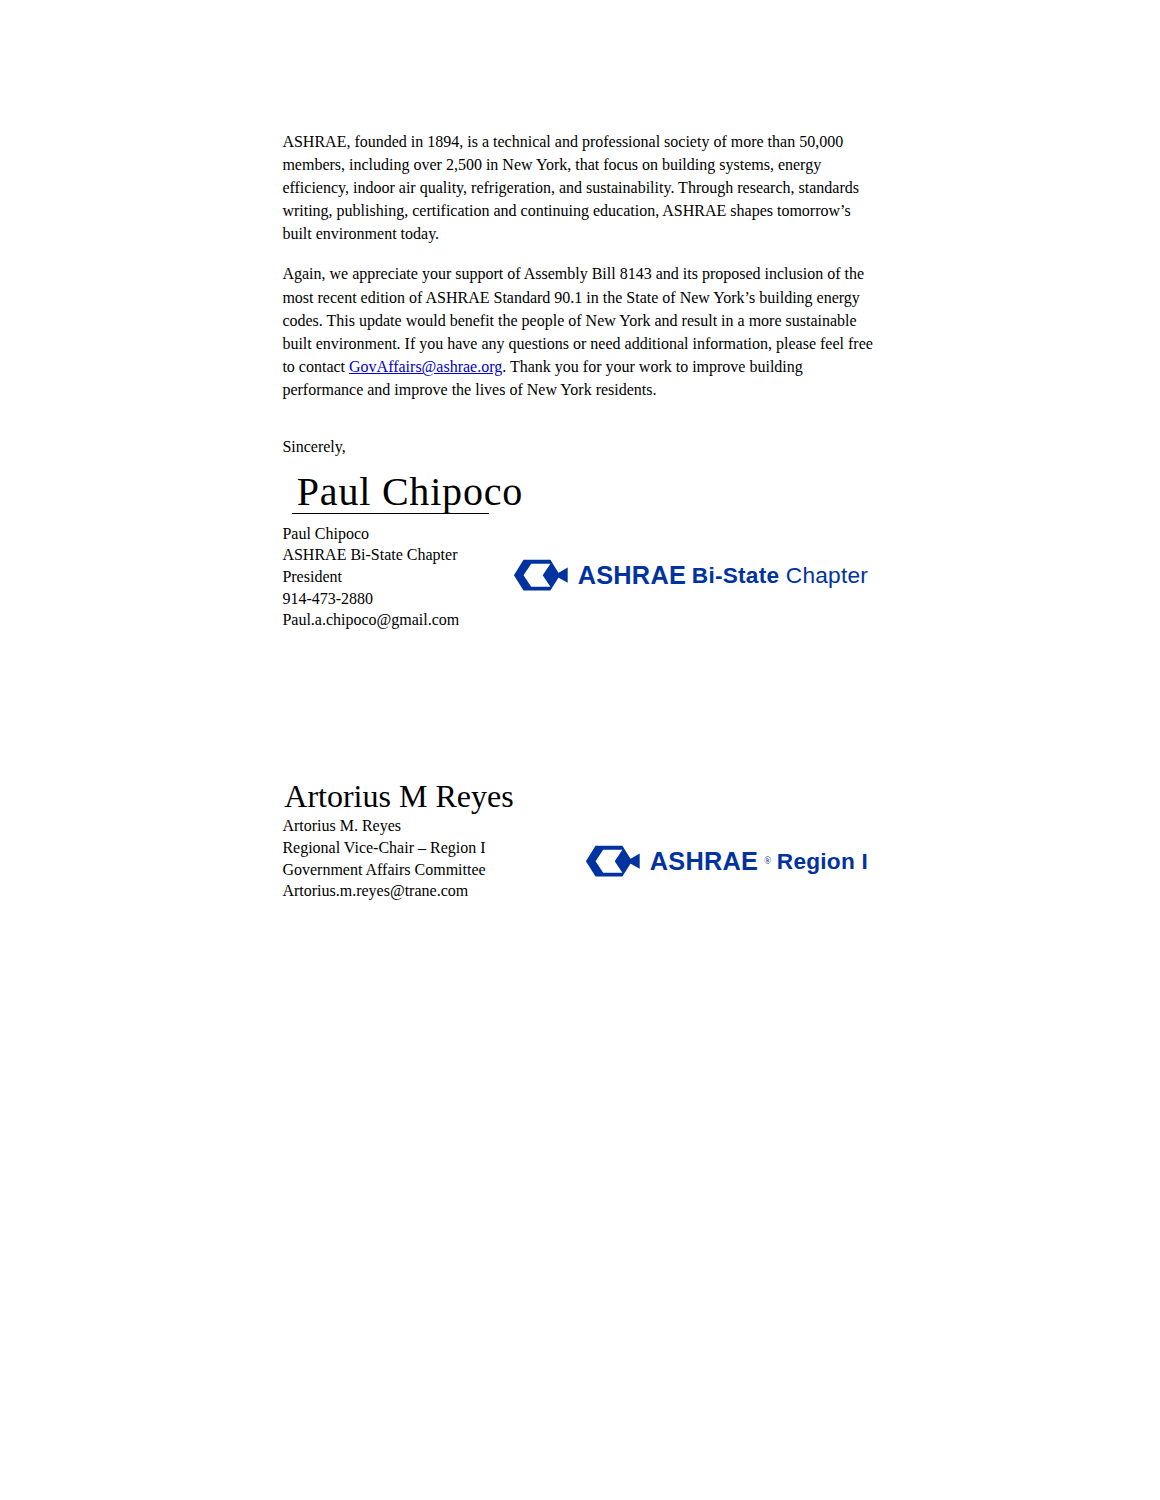ASHRAE, founded in 1894, is a technical and professional society of more than 50,000 members, including over 2,500 in New York, that focus on building systems, energy efficiency, indoor air quality, refrigeration, and sustainability. Through research, standards writing, publishing, certification and continuing education, ASHRAE shapes tomorrow’s built environment today.
Again, we appreciate your support of Assembly Bill 8143 and its proposed inclusion of the most recent edition of ASHRAE Standard 90.1 in the State of New York’s building energy codes. This update would benefit the people of New York and result in a more sustainable built environment. If you have any questions or need additional information, please feel free to contact GovAffairs@ashrae.org. Thank you for your work to improve building performance and improve the lives of New York residents.
Sincerely,
Paul Chipoco
Paul Chipoco
ASHRAE Bi-State Chapter President
914-473-2880
Paul.a.chipoco@gmail.com
ASHRAE Bi-State Chapter
Artorius M Reyes
Artorius M. Reyes
Regional Vice-Chair – Region I
Government Affairs Committee
Artorius.m.reyes@trane.com
ASHRAE® Region I